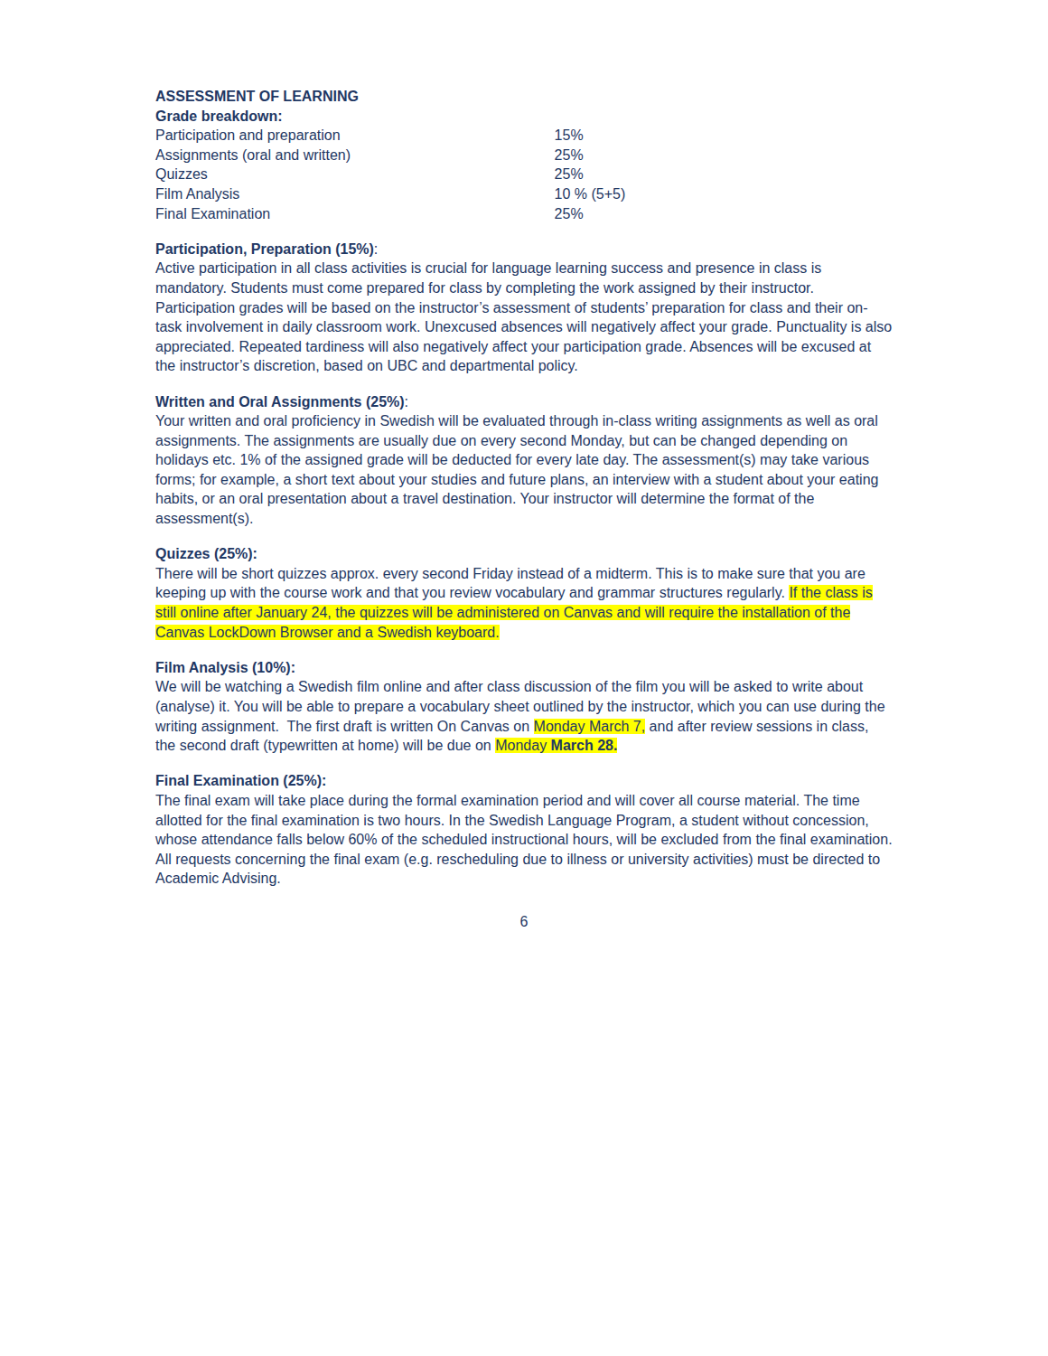ASSESSMENT OF LEARNING
Grade breakdown:
| Participation and preparation | 15% |
| Assignments (oral and written) | 25% |
| Quizzes | 25% |
| Film Analysis | 10 % (5+5) |
| Final Examination | 25% |
Participation, Preparation (15%):
Active participation in all class activities is crucial for language learning success and presence in class is mandatory. Students must come prepared for class by completing the work assigned by their instructor. Participation grades will be based on the instructor’s assessment of students’ preparation for class and their on-task involvement in daily classroom work. Unexcused absences will negatively affect your grade. Punctuality is also appreciated. Repeated tardiness will also negatively affect your participation grade. Absences will be excused at the instructor’s discretion, based on UBC and departmental policy.
Written and Oral Assignments (25%):
Your written and oral proficiency in Swedish will be evaluated through in-class writing assignments as well as oral assignments. The assignments are usually due on every second Monday, but can be changed depending on holidays etc. 1% of the assigned grade will be deducted for every late day. The assessment(s) may take various forms; for example, a short text about your studies and future plans, an interview with a student about your eating habits, or an oral presentation about a travel destination. Your instructor will determine the format of the assessment(s).
Quizzes (25%):
There will be short quizzes approx. every second Friday instead of a midterm. This is to make sure that you are keeping up with the course work and that you review vocabulary and grammar structures regularly. If the class is still online after January 24, the quizzes will be administered on Canvas and will require the installation of the Canvas LockDown Browser and a Swedish keyboard.
Film Analysis (10%):
We will be watching a Swedish film online and after class discussion of the film you will be asked to write about (analyse) it. You will be able to prepare a vocabulary sheet outlined by the instructor, which you can use during the writing assignment. The first draft is written On Canvas on Monday March 7, and after review sessions in class, the second draft (typewritten at home) will be due on Monday March 28.
Final Examination (25%):
The final exam will take place during the formal examination period and will cover all course material. The time allotted for the final examination is two hours. In the Swedish Language Program, a student without concession, whose attendance falls below 60% of the scheduled instructional hours, will be excluded from the final examination. All requests concerning the final exam (e.g. rescheduling due to illness or university activities) must be directed to Academic Advising.
6